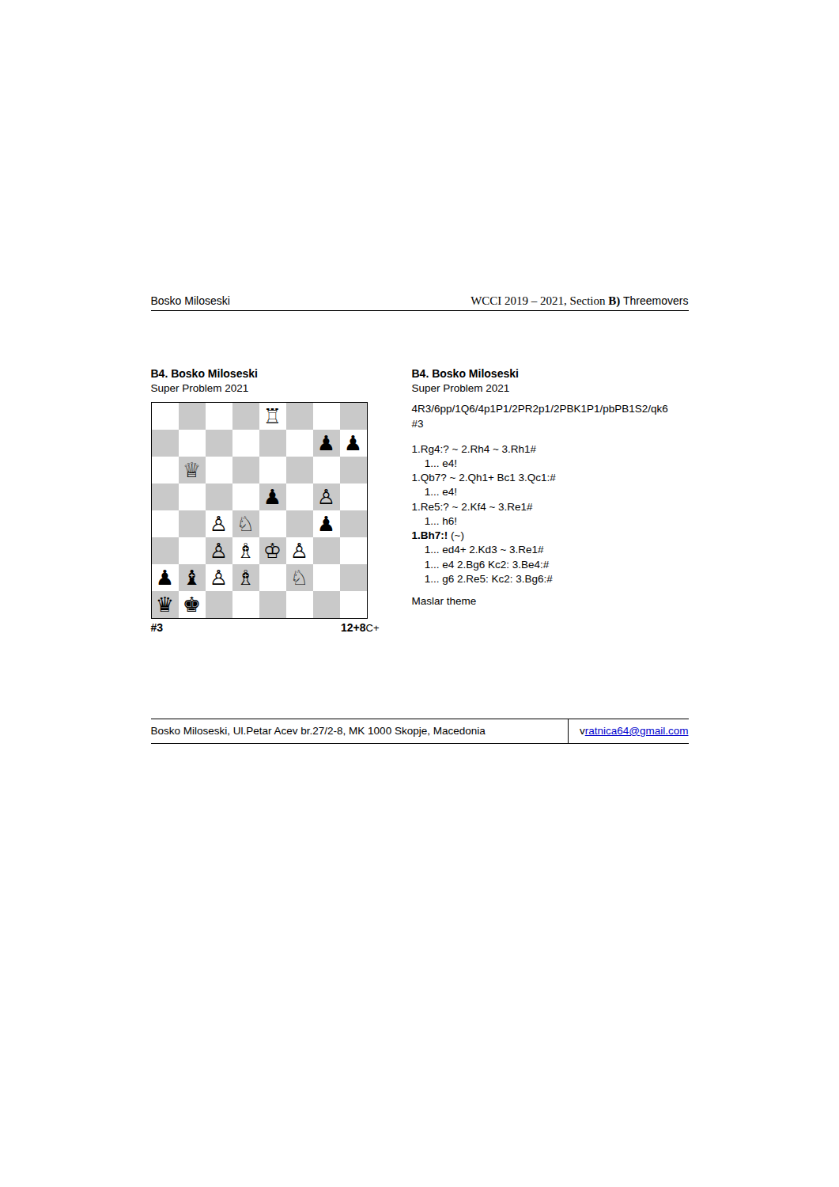Bosko Miloseski
WCCI 2019 – 2021, Section B) Threemovers
B4. Bosko Miloseski
Super Problem 2021
| | | | | ♖ | | | |
| | | | | | | ♟ | ♟ |
| | ♕ | | | | | | |
| | | | | ♟ | | ♙ | |
| | | ♙ | ♘ | | | ♟ | |
| | | ♙ | ♗ | ♔ | ♙ | | |
| ♟ | ♝ | ♙ | ♗ | | ♘ | | |
| ♛ | ♚ | | | | | | |
#3 12+8
C+
B4. Bosko Miloseski
Super Problem 2021
4R3/6pp/1Q6/4p1P1/2PR2p1/2PBK1P1/pbPB1S2/qk6
#3
1.Rg4:? ~ 2.Rh4 ~ 3.Rh1#
1... e4!
1.Qb7? ~ 2.Qh1+ Bc1 3.Qc1:#
1... e4!
1.Re5:? ~ 2.Kf4 ~ 3.Re1#
1... h6!
1.Bh7:! (~)
1... ed4+ 2.Kd3 ~ 3.Re1#
1... e4 2.Bg6 Kc2: 3.Be4:#
1... g6 2.Re5: Kc2: 3.Bg6:#
Maslar theme
Bosko Miloseski, Ul.Petar Acev br.27/2-8, MK 1000 Skopje, Macedonia
vratnica64@gmail.com